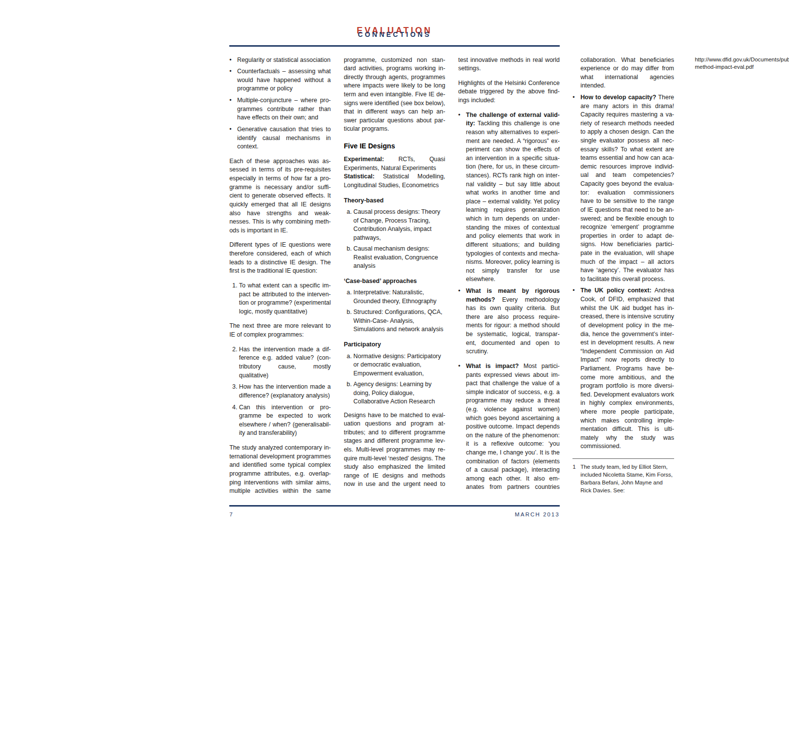EVALUATION
CONNECTIONS
Regularity or statistical association
Counterfactuals – assessing what would have happened without a programme or policy
Multiple-conjuncture – where programmes contribute rather than have effects on their own; and
Generative causation that tries to identify causal mechanisms in context.
Each of these approaches was assessed in terms of its pre-requisites especially in terms of how far a programme is necessary and/or sufficient to generate observed effects. It quickly emerged that all IE designs also have strengths and weaknesses. This is why combining methods is important in IE.
Different types of IE questions were therefore considered, each of which leads to a distinctive IE design. The first is the traditional IE question:
To what extent can a specific impact be attributed to the intervention or programme? (experimental logic, mostly quantitative)
The next three are more relevant to IE of complex programmes:
Has the intervention made a difference e.g. added value? (contributory cause, mostly qualitative)
How has the intervention made a difference? (explanatory analysis)
Can this intervention or programme be expected to work elsewhere / when? (generalisability and transferability)
The study analyzed contemporary international development programmes and identified some typical complex programme attributes, e.g. overlapping interventions with similar aims, multiple activities within the same programme, customized non standard activities, programs working indirectly through agents, programmes where impacts were likely to be long term and even intangible. Five IE designs were identified (see box below), that in different ways can help answer particular questions about particular programs.
Five IE Designs
Experimental: RCTs, Quasi Experiments, Natural Experiments
Statistical: Statistical Modelling, Longitudinal Studies, Econometrics
Theory-based
Causal process designs: Theory of Change, Process Tracing, Contribution Analysis, impact pathways,
Causal mechanism designs: Realist evaluation, Congruence analysis
‘Case-based’ approaches
Interpretative: Naturalistic, Grounded theory, Ethnography
Structured: Configurations, QCA, Within-Case- Analysis, Simulations and network analysis
Participatory
Normative designs: Participatory or democratic evaluation, Empowerment evaluation,
Agency designs: Learning by doing, Policy dialogue, Collaborative Action Research
Designs have to be matched to evaluation questions and program attributes; and to different programme stages and different programme levels. Multi-level programmes may require multi-level ‘nested’ designs. The study also emphasized the limited range of IE designs and methods now in use and the urgent need to test innovative methods in real world settings.
Highlights of the Helsinki Conference debate triggered by the above findings included:
The challenge of external validity: Tackling this challenge is one reason why alternatives to experiment are needed. A “rigorous” experiment can show the effects of an intervention in a specific situation (here, for us, in these circumstances). RCTs rank high on internal validity – but say little about what works in another time and place – external validity. Yet policy learning requires generalization which in turn depends on understanding the mixes of contextual and policy elements that work in different situations; and building typologies of contexts and mechanisms. Moreover, policy learning is not simply transfer for use elsewhere.
What is meant by rigorous methods? Every methodology has its own quality criteria. But there are also process requirements for rigour: a method should be systematic, logical, transparent, documented and open to scrutiny.
What is impact? Most participants expressed views about impact that challenge the value of a simple indicator of success, e.g. a programme may reduce a threat (e.g. violence against women) which goes beyond ascertaining a positive outcome. Impact depends on the nature of the phenomenon: it is a reflexive outcome: ‘you change me, I change you’. It is the combination of factors (elements of a causal package), interacting among each other. It also emanates from partners countries collaboration. What beneficiaries experience or do may differ from what international agencies intended.
How to develop capacity? There are many actors in this drama! Capacity requires mastering a variety of research methods needed to apply a chosen design. Can the single evaluator possess all necessary skills? To what extent are teams essential and how can academic resources improve individual and team competencies? Capacity goes beyond the evaluator: evaluation commissioners have to be sensitive to the range of IE questions that need to be answered; and be flexible enough to recognize ‘emergent’ programme properties in order to adapt designs. How beneficiaries participate in the evaluation, will shape much of the impact – all actors have ‘agency’. The evaluator has to facilitate this overall process.
The UK policy context: Andrea Cook, of DFID, emphasized that whilst the UK aid budget has increased, there is intensive scrutiny of development policy in the media, hence the government’s interest in development results. A new “Independent Commission on Aid Impact” now reports directly to Parliament. Programs have become more ambitious, and the program portfolio is more diversified. Development evaluators work in highly complex environments, where more people participate, which makes controlling implementation difficult. This is ultimately why the study was commissioned.
1 The study team, led by Elliot Stern, included Nicoletta Stame, Kim Forss, Barbara Befani, John Mayne and Rick Davies. See: http://www.dfid.gov.uk/Documents/publications1/design-method-impact-eval.pdf
7 MARCH 2013